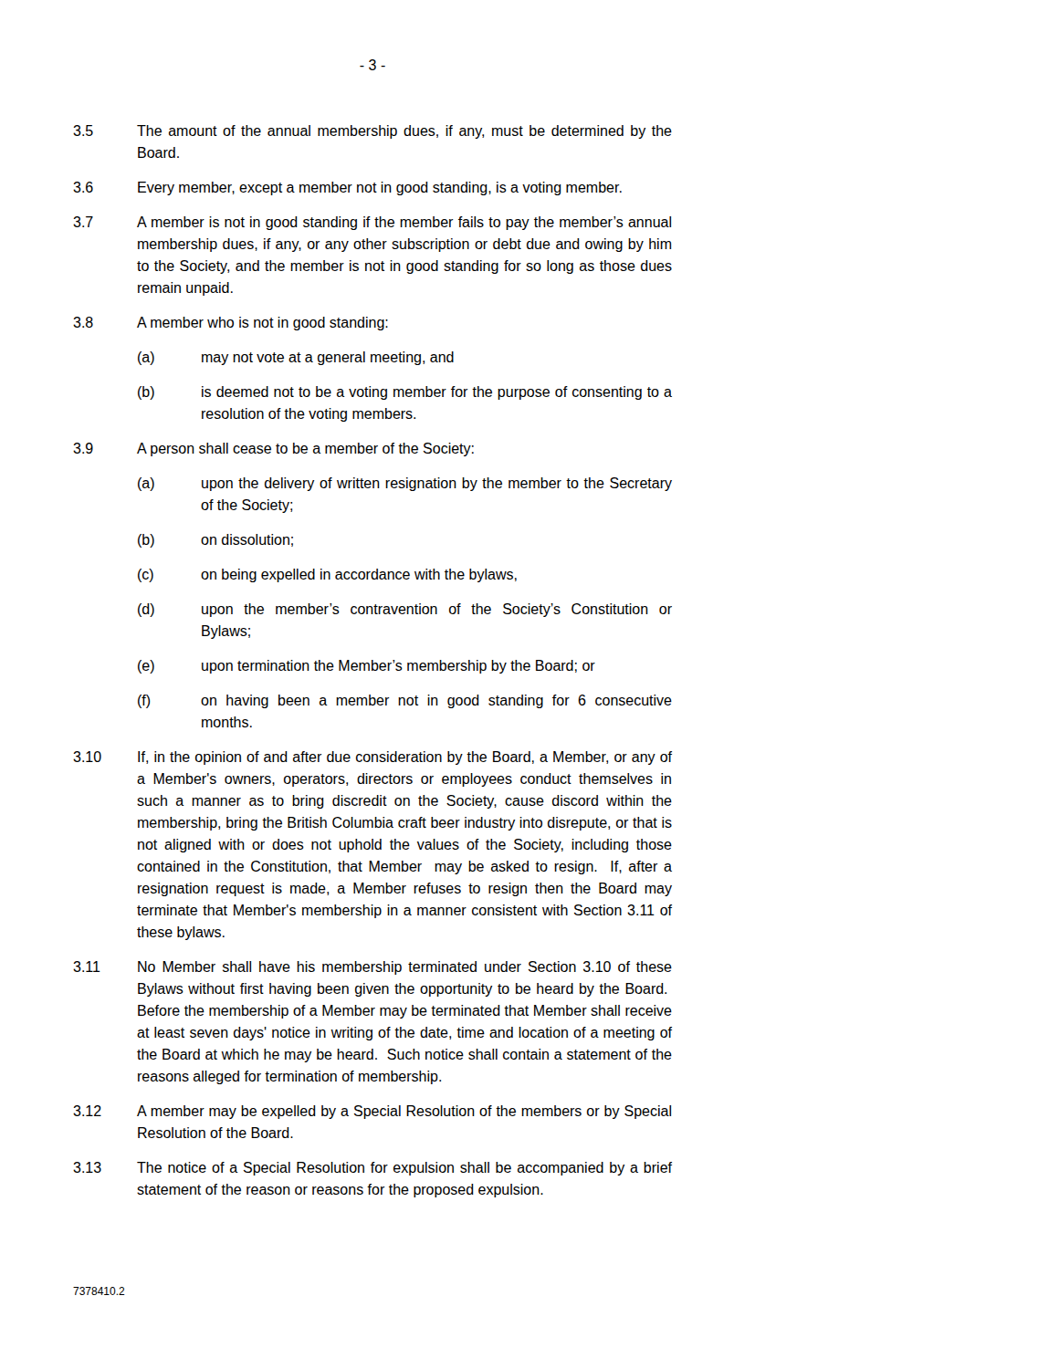- 3 -
3.5
The amount of the annual membership dues, if any, must be determined by the Board.
3.6
Every member, except a member not in good standing, is a voting member.
3.7
A member is not in good standing if the member fails to pay the member’s annual membership dues, if any, or any other subscription or debt due and owing by him to the Society, and the member is not in good standing for so long as those dues remain unpaid.
3.8
A member who is not in good standing:
(a)
may not vote at a general meeting, and
(b)
is deemed not to be a voting member for the purpose of consenting to a resolution of the voting members.
3.9
A person shall cease to be a member of the Society:
(a)
upon the delivery of written resignation by the member to the Secretary of the Society;
(b)
on dissolution;
(c)
on being expelled in accordance with the bylaws,
(d)
upon the member’s contravention of the Society’s Constitution or Bylaws;
(e)
upon termination the Member’s membership by the Board; or
(f)
on having been a member not in good standing for 6 consecutive months.
3.10
If, in the opinion of and after due consideration by the Board, a Member, or any of a Member's owners, operators, directors or employees conduct themselves in such a manner as to bring discredit on the Society, cause discord within the membership, bring the British Columbia craft beer industry into disrepute, or that is not aligned with or does not uphold the values of the Society, including those contained in the Constitution, that Member may be asked to resign. If, after a resignation request is made, a Member refuses to resign then the Board may terminate that Member's membership in a manner consistent with Section 3.11 of these bylaws.
3.11
No Member shall have his membership terminated under Section 3.10 of these Bylaws without first having been given the opportunity to be heard by the Board. Before the membership of a Member may be terminated that Member shall receive at least seven days' notice in writing of the date, time and location of a meeting of the Board at which he may be heard. Such notice shall contain a statement of the reasons alleged for termination of membership.
3.12
A member may be expelled by a Special Resolution of the members or by Special Resolution of the Board.
3.13
The notice of a Special Resolution for expulsion shall be accompanied by a brief statement of the reason or reasons for the proposed expulsion.
7378410.2